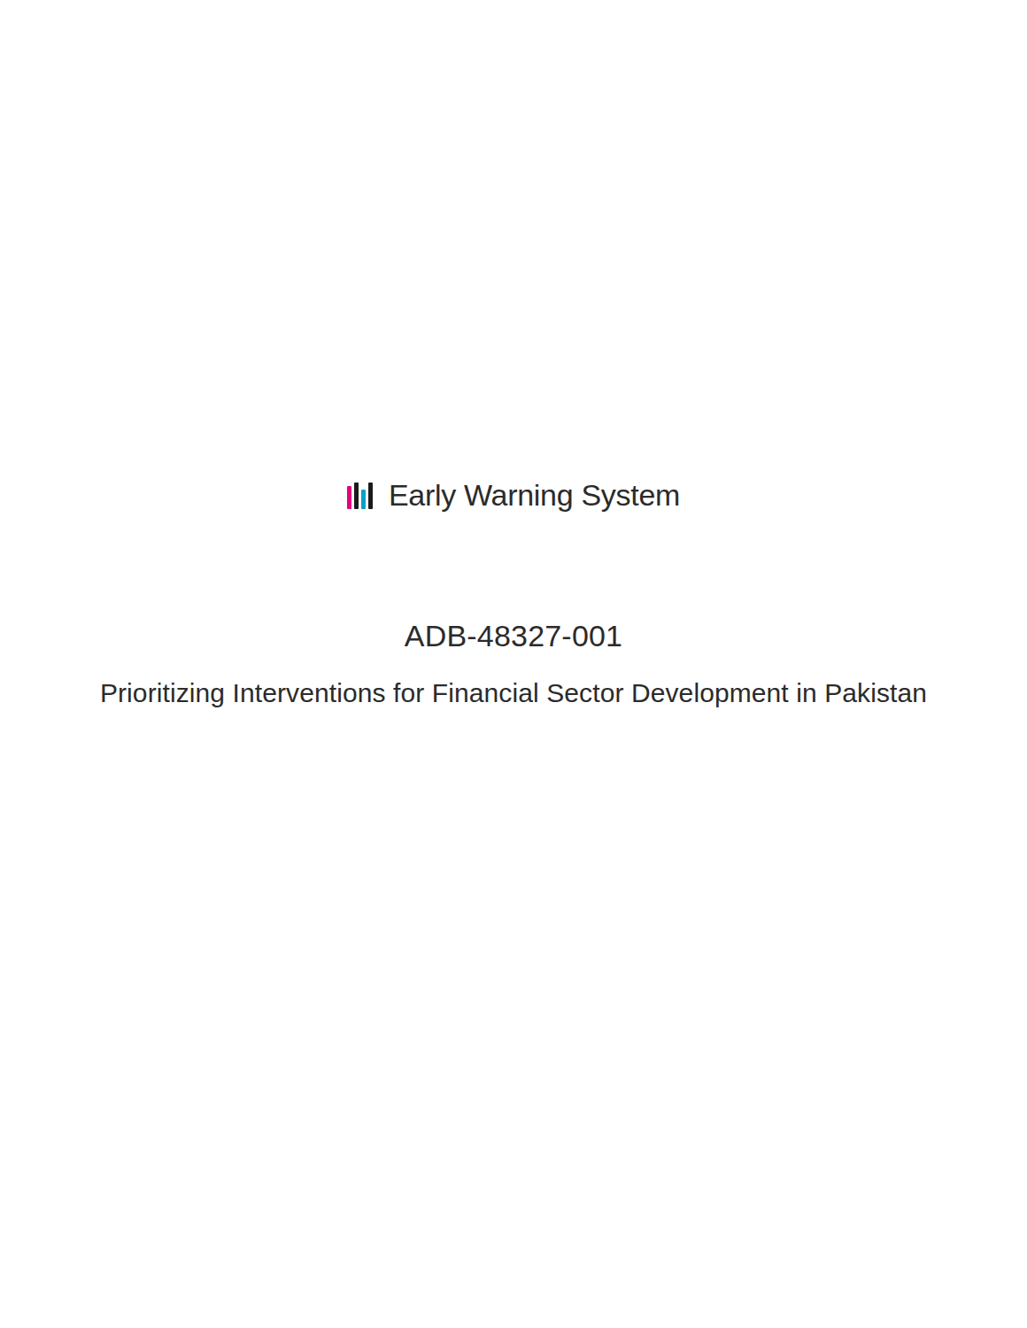Early Warning System
ADB-48327-001
Prioritizing Interventions for Financial Sector Development in Pakistan